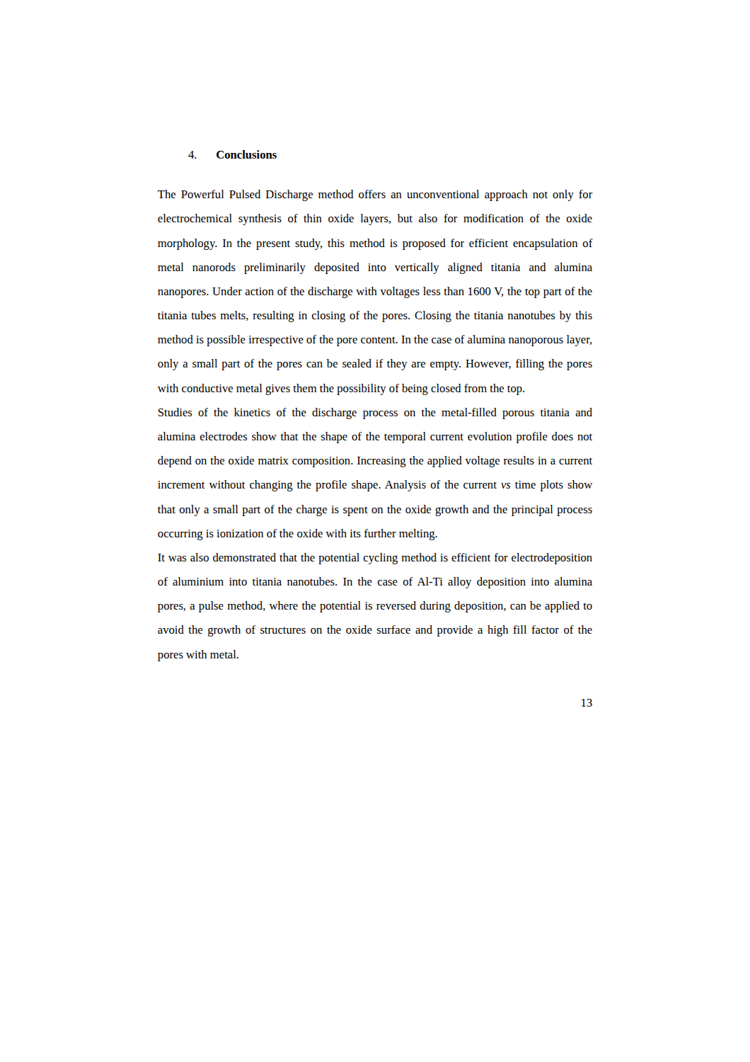4. Conclusions
The Powerful Pulsed Discharge method offers an unconventional approach not only for electrochemical synthesis of thin oxide layers, but also for modification of the oxide morphology. In the present study, this method is proposed for efficient encapsulation of metal nanorods preliminarily deposited into vertically aligned titania and alumina nanopores. Under action of the discharge with voltages less than 1600 V, the top part of the titania tubes melts, resulting in closing of the pores. Closing the titania nanotubes by this method is possible irrespective of the pore content. In the case of alumina nanoporous layer, only a small part of the pores can be sealed if they are empty. However, filling the pores with conductive metal gives them the possibility of being closed from the top.
Studies of the kinetics of the discharge process on the metal-filled porous titania and alumina electrodes show that the shape of the temporal current evolution profile does not depend on the oxide matrix composition. Increasing the applied voltage results in a current increment without changing the profile shape. Analysis of the current vs time plots show that only a small part of the charge is spent on the oxide growth and the principal process occurring is ionization of the oxide with its further melting.
It was also demonstrated that the potential cycling method is efficient for electrodeposition of aluminium into titania nanotubes. In the case of Al-Ti alloy deposition into alumina pores, a pulse method, where the potential is reversed during deposition, can be applied to avoid the growth of structures on the oxide surface and provide a high fill factor of the pores with metal.
13